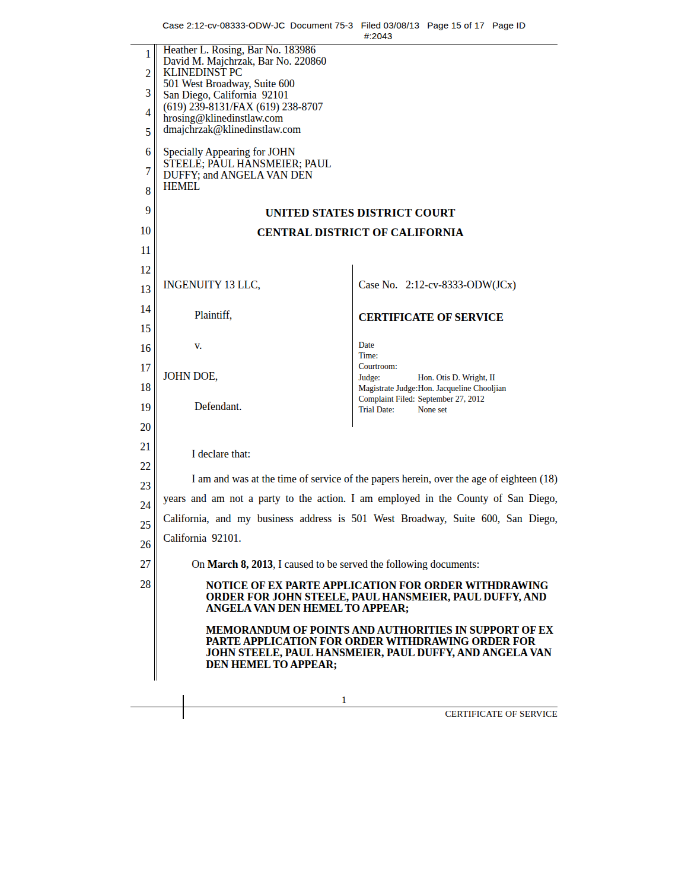Case 2:12-cv-08333-ODW-JC Document 75-3 Filed 03/08/13 Page 15 of 17 Page ID #:2043
1
2
3
4
5
6
7
8
9
10
11
12
13
14
15
16
17
18
19
20
21
22
23
24
25
26
27
28
Heather L. Rosing, Bar No. 183986
David M. Majchrzak, Bar No. 220860
KLINEDINST PC
501 West Broadway, Suite 600
San Diego, California 92101
(619) 239-8131/FAX (619) 238-8707
hrosing@klinedinstlaw.com
dmajchrzak@klinedinstlaw.com
Specially Appearing for JOHN
STEELE; PAUL HANSMEIER; PAUL
DUFFY; and ANGELA VAN DEN
HEMEL
UNITED STATES DISTRICT COURT
CENTRAL DISTRICT OF CALIFORNIA
| INGENUITY 13 LLC, Plaintiff, v. JOHN DOE, Defendant. | Case No. 2:12-cv-8333-ODW(JCx) CERTIFICATE OF SERVICE / Date / / / / Time: / / / / Courtroom: / / / / Judge: / / Hon. Otis D. Wright, II / / Magistrate Judge: / / Hon. Jacqueline Chooljian / / Complaint Filed: / / September 27, 2012 / / Trial Date: / / None set / |
I declare that:
I am and was at the time of service of the papers herein, over the age of eighteen (18) years and am not a party to the action. I am employed in the County of San Diego, California, and my business address is 501 West Broadway, Suite 600, San Diego, California 92101.
On March 8, 2013, I caused to be served the following documents:
NOTICE OF EX PARTE APPLICATION FOR ORDER WITHDRAWING ORDER FOR JOHN STEELE, PAUL HANSMEIER, PAUL DUFFY, AND ANGELA VAN DEN HEMEL TO APPEAR;
MEMORANDUM OF POINTS AND AUTHORITIES IN SUPPORT OF EX PARTE APPLICATION FOR ORDER WITHDRAWING ORDER FOR JOHN STEELE, PAUL HANSMEIER, PAUL DUFFY, AND ANGELA VAN DEN HEMEL TO APPEAR;
1
CERTIFICATE OF SERVICE